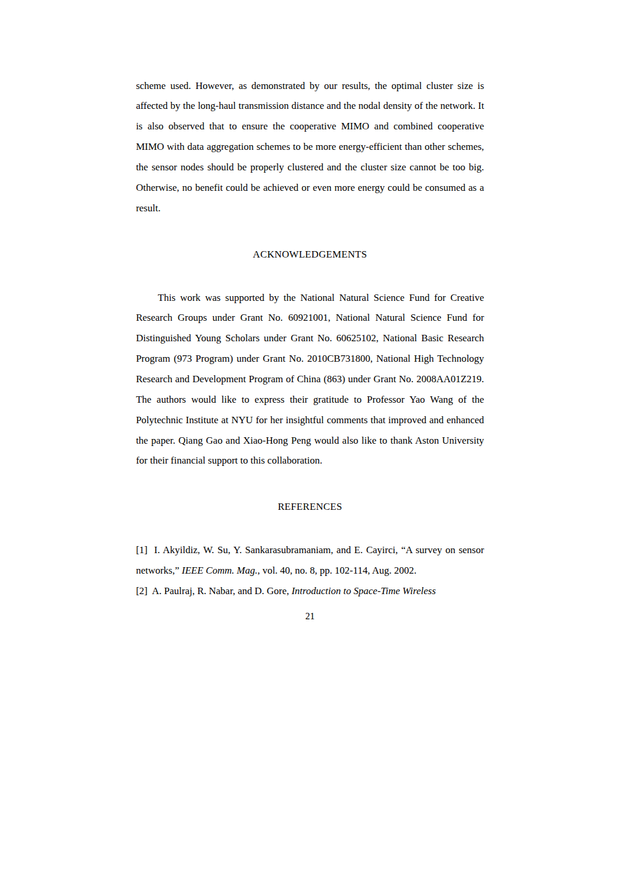scheme used. However, as demonstrated by our results, the optimal cluster size is affected by the long-haul transmission distance and the nodal density of the network. It is also observed that to ensure the cooperative MIMO and combined cooperative MIMO with data aggregation schemes to be more energy-efficient than other schemes, the sensor nodes should be properly clustered and the cluster size cannot be too big. Otherwise, no benefit could be achieved or even more energy could be consumed as a result.
ACKNOWLEDGEMENTS
This work was supported by the National Natural Science Fund for Creative Research Groups under Grant No. 60921001, National Natural Science Fund for Distinguished Young Scholars under Grant No. 60625102, National Basic Research Program (973 Program) under Grant No. 2010CB731800, National High Technology Research and Development Program of China (863) under Grant No. 2008AA01Z219. The authors would like to express their gratitude to Professor Yao Wang of the Polytechnic Institute at NYU for her insightful comments that improved and enhanced the paper. Qiang Gao and Xiao-Hong Peng would also like to thank Aston University for their financial support to this collaboration.
REFERENCES
[1] I. Akyildiz, W. Su, Y. Sankarasubramaniam, and E. Cayirci, “A survey on sensor networks,” IEEE Comm. Mag., vol. 40, no. 8, pp. 102-114, Aug. 2002.
[2] A. Paulraj, R. Nabar, and D. Gore, Introduction to Space-Time Wireless
21